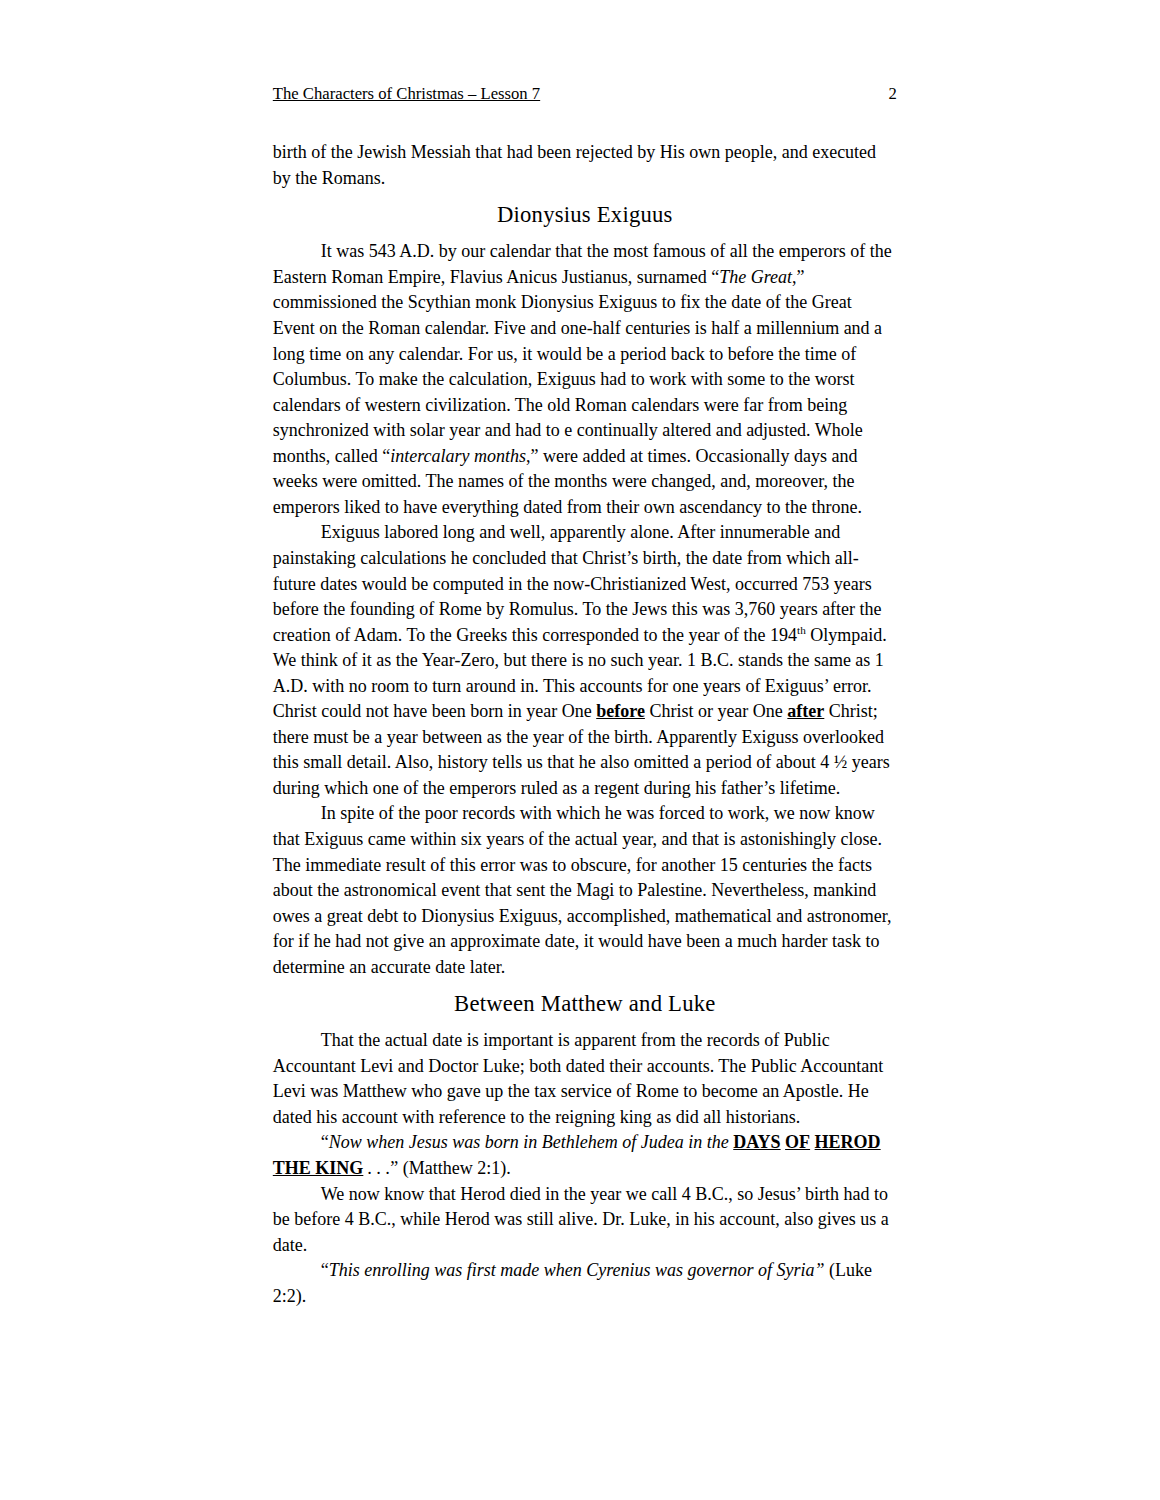The Characters of Christmas – Lesson 7 2
birth of the Jewish Messiah that had been rejected by His own people, and executed by the Romans.
Dionysius Exiguus
It was 543 A.D. by our calendar that the most famous of all the emperors of the Eastern Roman Empire, Flavius Anicus Justianus, surnamed “The Great,” commissioned the Scythian monk Dionysius Exiguus to fix the date of the Great Event on the Roman calendar. Five and one-half centuries is half a millennium and a long time on any calendar. For us, it would be a period back to before the time of Columbus. To make the calculation, Exiguus had to work with some to the worst calendars of western civilization. The old Roman calendars were far from being synchronized with solar year and had to e continually altered and adjusted. Whole months, called “intercalary months,” were added at times. Occasionally days and weeks were omitted. The names of the months were changed, and, moreover, the emperors liked to have everything dated from their own ascendancy to the throne.
Exiguus labored long and well, apparently alone. After innumerable and painstaking calculations he concluded that Christ’s birth, the date from which all-future dates would be computed in the now-Christianized West, occurred 753 years before the founding of Rome by Romulus. To the Jews this was 3,760 years after the creation of Adam. To the Greeks this corresponded to the year of the 194th Olympaid. We think of it as the Year-Zero, but there is no such year. 1 B.C. stands the same as 1 A.D. with no room to turn around in. This accounts for one years of Exiguus’ error. Christ could not have been born in year One before Christ or year One after Christ; there must be a year between as the year of the birth. Apparently Exiguss overlooked this small detail. Also, history tells us that he also omitted a period of about 4 ½ years during which one of the emperors ruled as a regent during his father’s lifetime.
In spite of the poor records with which he was forced to work, we now know that Exiguus came within six years of the actual year, and that is astonishingly close. The immediate result of this error was to obscure, for another 15 centuries the facts about the astronomical event that sent the Magi to Palestine. Nevertheless, mankind owes a great debt to Dionysius Exiguus, accomplished, mathematical and astronomer, for if he had not give an approximate date, it would have been a much harder task to determine an accurate date later.
Between Matthew and Luke
That the actual date is important is apparent from the records of Public Accountant Levi and Doctor Luke; both dated their accounts. The Public Accountant Levi was Matthew who gave up the tax service of Rome to become an Apostle. He dated his account with reference to the reigning king as did all historians.
“Now when Jesus was born in Bethlehem of Judea in the DAYS OF HEROD THE KING . . .” (Matthew 2:1).
We now know that Herod died in the year we call 4 B.C., so Jesus’ birth had to be before 4 B.C., while Herod was still alive. Dr. Luke, in his account, also gives us a date.
“This enrolling was first made when Cyrenius was governor of Syria” (Luke 2:2).